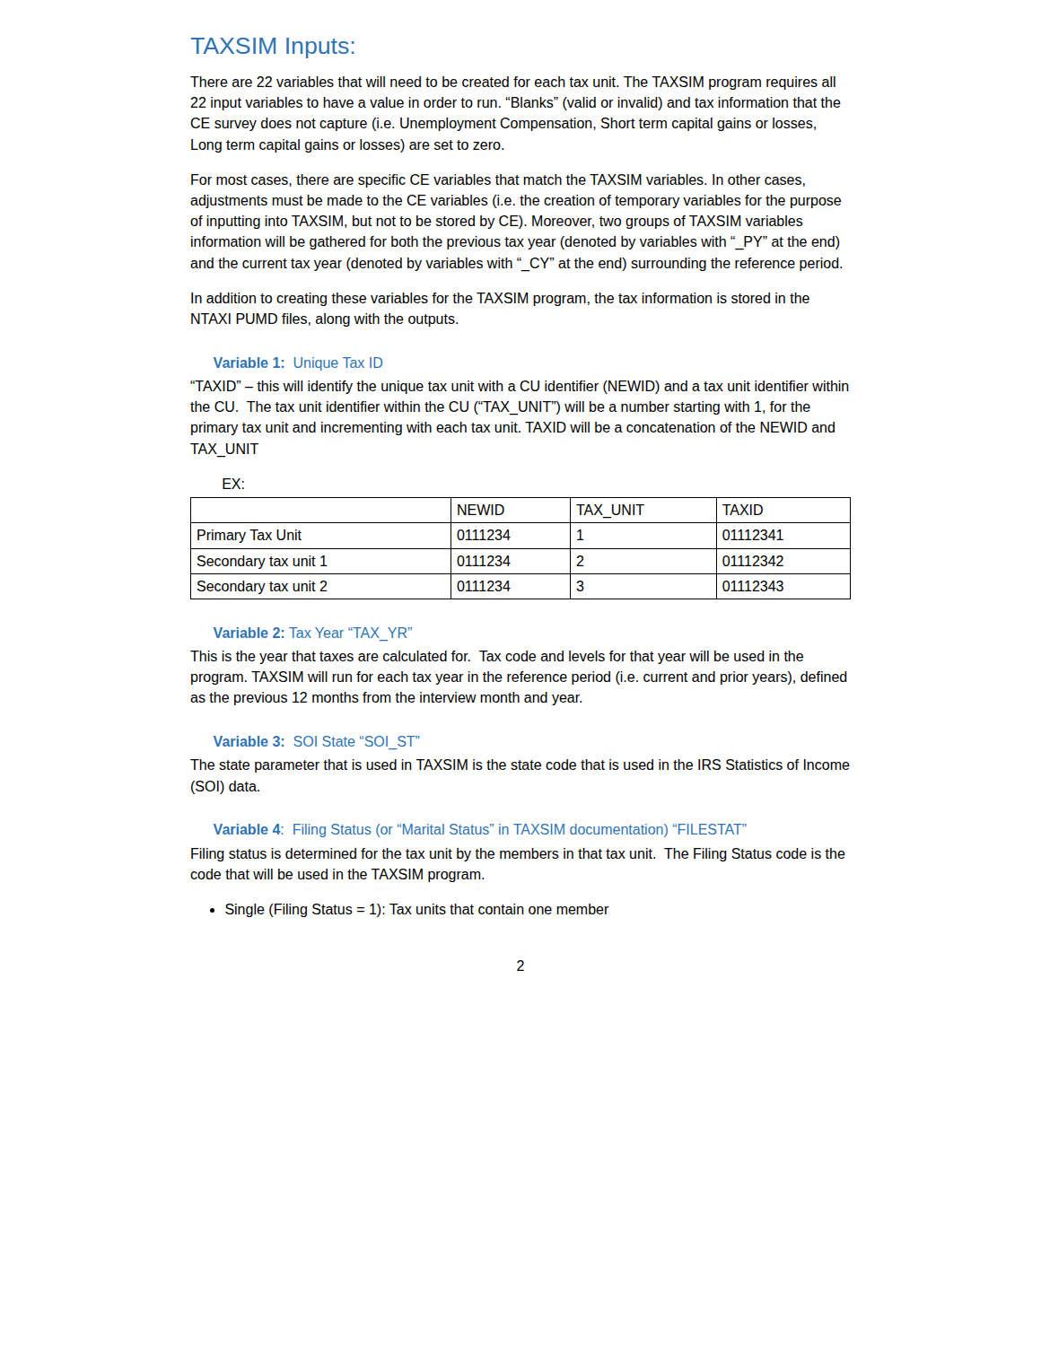TAXSIM Inputs:
There are 22 variables that will need to be created for each tax unit. The TAXSIM program requires all 22 input variables to have a value in order to run. “Blanks” (valid or invalid) and tax information that the CE survey does not capture (i.e. Unemployment Compensation, Short term capital gains or losses, Long term capital gains or losses) are set to zero.
For most cases, there are specific CE variables that match the TAXSIM variables. In other cases, adjustments must be made to the CE variables (i.e. the creation of temporary variables for the purpose of inputting into TAXSIM, but not to be stored by CE). Moreover, two groups of TAXSIM variables information will be gathered for both the previous tax year (denoted by variables with “_PY” at the end) and the current tax year (denoted by variables with “_CY” at the end) surrounding the reference period.
In addition to creating these variables for the TAXSIM program, the tax information is stored in the NTAXI PUMD files, along with the outputs.
Variable 1: Unique Tax ID
“TAXID” – this will identify the unique tax unit with a CU identifier (NEWID) and a tax unit identifier within the CU. The tax unit identifier within the CU (“TAX_UNIT”) will be a number starting with 1, for the primary tax unit and incrementing with each tax unit. TAXID will be a concatenation of the NEWID and TAX_UNIT
EX:
| | NEWID | TAX_UNIT | TAXID |
| Primary Tax Unit | 0111234 | 1 | 01112341 |
| Secondary tax unit 1 | 0111234 | 2 | 01112342 |
| Secondary tax unit 2 | 0111234 | 3 | 01112343 |
Variable 2: Tax Year “TAX_YR”
This is the year that taxes are calculated for. Tax code and levels for that year will be used in the program. TAXSIM will run for each tax year in the reference period (i.e. current and prior years), defined as the previous 12 months from the interview month and year.
Variable 3: SOI State “SOI_ST”
The state parameter that is used in TAXSIM is the state code that is used in the IRS Statistics of Income (SOI) data.
Variable 4: Filing Status (or “Marital Status” in TAXSIM documentation) “FILESTAT”
Filing status is determined for the tax unit by the members in that tax unit. The Filing Status code is the code that will be used in the TAXSIM program.
Single (Filing Status = 1): Tax units that contain one member
2